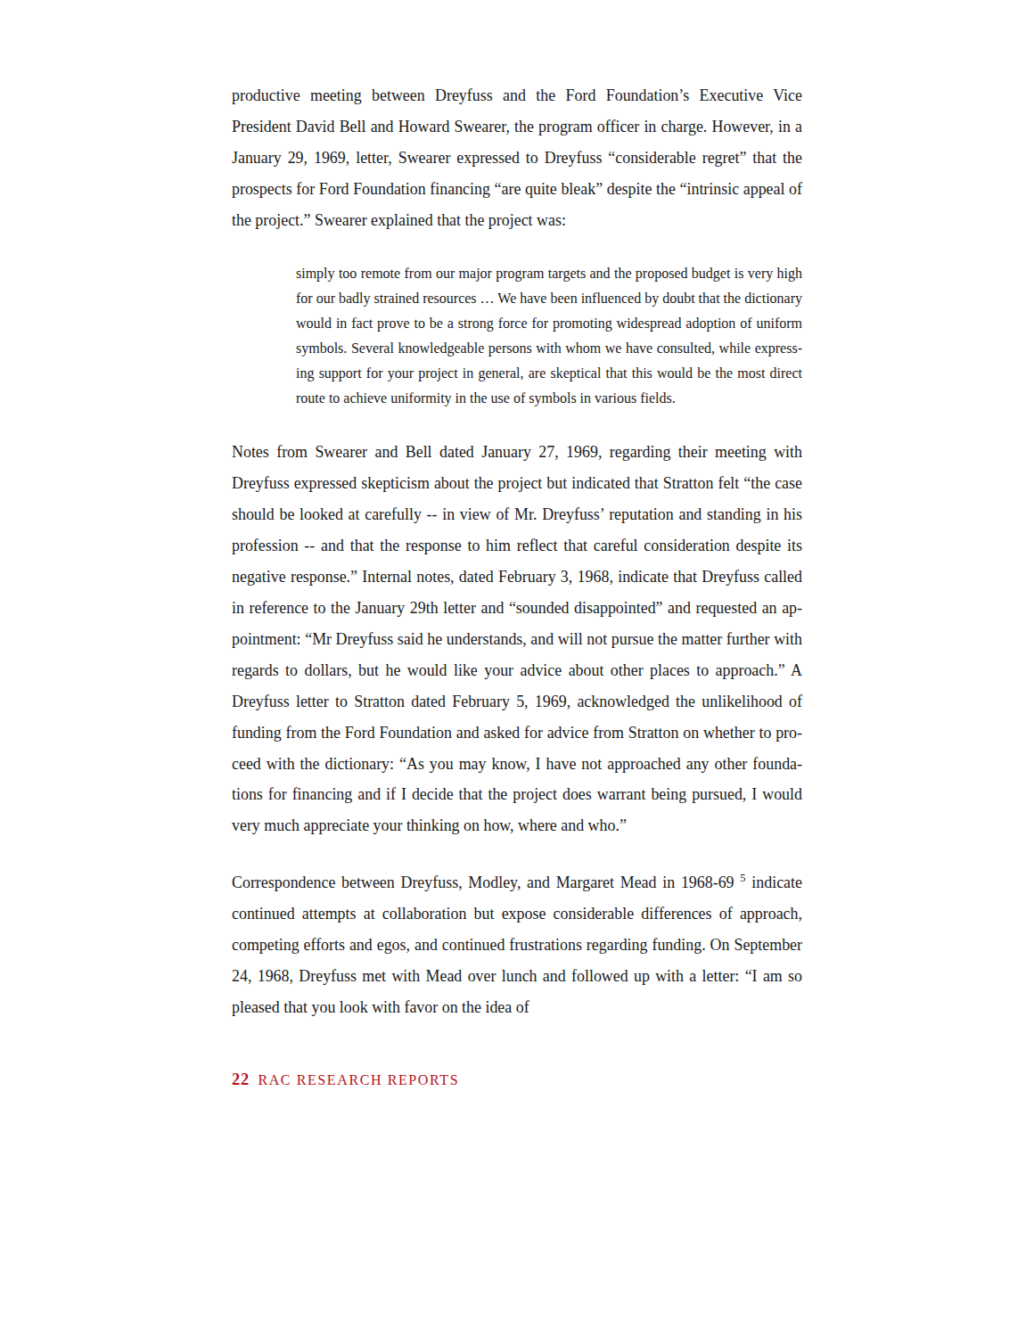productive meeting between Dreyfuss and the Ford Foundation’s Executive Vice President David Bell and Howard Swearer, the program officer in charge. However, in a January 29, 1969, letter, Swearer expressed to Dreyfuss “considerable regret” that the prospects for Ford Foundation financing “are quite bleak” despite the “intrinsic appeal of the project.” Swearer explained that the project was:
simply too remote from our major program targets and the proposed budget is very high for our badly strained resources … We have been influenced by doubt that the dictionary would in fact prove to be a strong force for promoting widespread adoption of uniform symbols. Several knowledgeable persons with whom we have consulted, while expressing support for your project in general, are skeptical that this would be the most direct route to achieve uniformity in the use of symbols in various fields.
Notes from Swearer and Bell dated January 27, 1969, regarding their meeting with Dreyfuss expressed skepticism about the project but indicated that Stratton felt “the case should be looked at carefully -- in view of Mr. Dreyfuss’ reputation and standing in his profession -- and that the response to him reflect that careful consideration despite its negative response.” Internal notes, dated February 3, 1968, indicate that Dreyfuss called in reference to the January 29th letter and “sounded disappointed” and requested an appointment: “Mr Dreyfuss said he understands, and will not pursue the matter further with regards to dollars, but he would like your advice about other places to approach.” A Dreyfuss letter to Stratton dated February 5, 1969, acknowledged the unlikelihood of funding from the Ford Foundation and asked for advice from Stratton on whether to proceed with the dictionary: “As you may know, I have not approached any other foundations for financing and if I decide that the project does warrant being pursued, I would very much appreciate your thinking on how, where and who.”
Correspondence between Dreyfuss, Modley, and Margaret Mead in 1968-69 5 indicate continued attempts at collaboration but expose considerable differences of approach, competing efforts and egos, and continued frustrations regarding funding. On September 24, 1968, Dreyfuss met with Mead over lunch and followed up with a letter: “I am so pleased that you look with favor on the idea of
22 RAC RESEARCH REPORTS